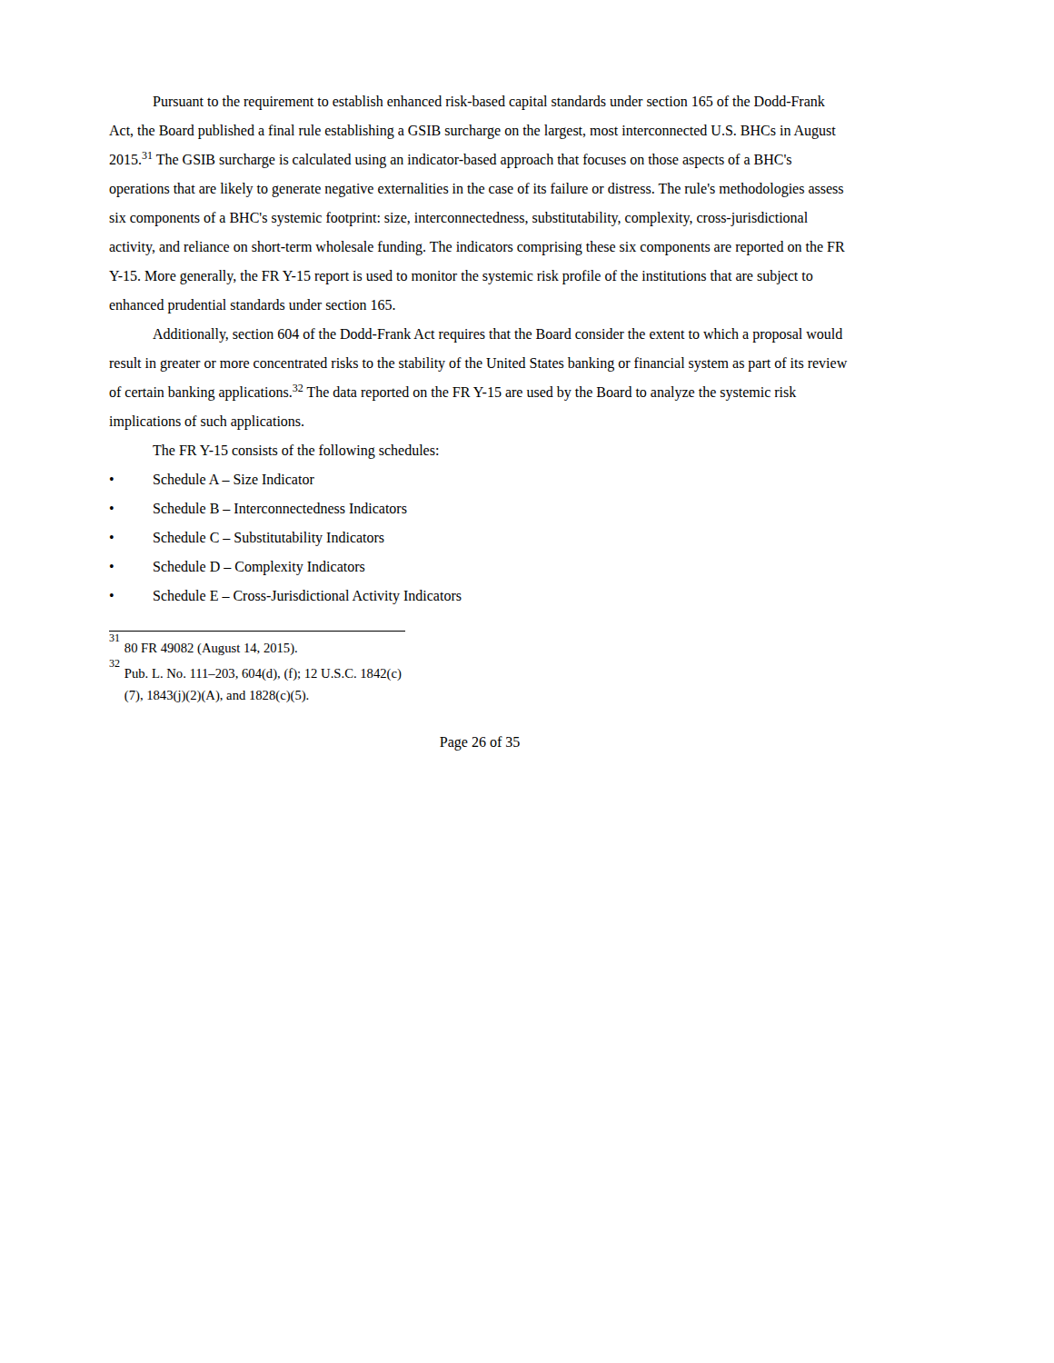Pursuant to the requirement to establish enhanced risk-based capital standards under section 165 of the Dodd-Frank Act, the Board published a final rule establishing a GSIB surcharge on the largest, most interconnected U.S. BHCs in August 2015.31 The GSIB surcharge is calculated using an indicator-based approach that focuses on those aspects of a BHC's operations that are likely to generate negative externalities in the case of its failure or distress. The rule's methodologies assess six components of a BHC's systemic footprint: size, interconnectedness, substitutability, complexity, cross-jurisdictional activity, and reliance on short-term wholesale funding. The indicators comprising these six components are reported on the FR Y-15. More generally, the FR Y-15 report is used to monitor the systemic risk profile of the institutions that are subject to enhanced prudential standards under section 165.
Additionally, section 604 of the Dodd-Frank Act requires that the Board consider the extent to which a proposal would result in greater or more concentrated risks to the stability of the United States banking or financial system as part of its review of certain banking applications.32 The data reported on the FR Y-15 are used by the Board to analyze the systemic risk implications of such applications.
The FR Y-15 consists of the following schedules:
•Schedule A – Size Indicator
•Schedule B – Interconnectedness Indicators
•Schedule C – Substitutability Indicators
•Schedule D – Complexity Indicators
•Schedule E – Cross-Jurisdictional Activity Indicators
3180 FR 49082 (August 14, 2015).
32Pub. L. No. 111–203, 604(d), (f); 12 U.S.C. 1842(c)(7), 1843(j)(2)(A), and 1828(c)(5).
Page 26 of 35